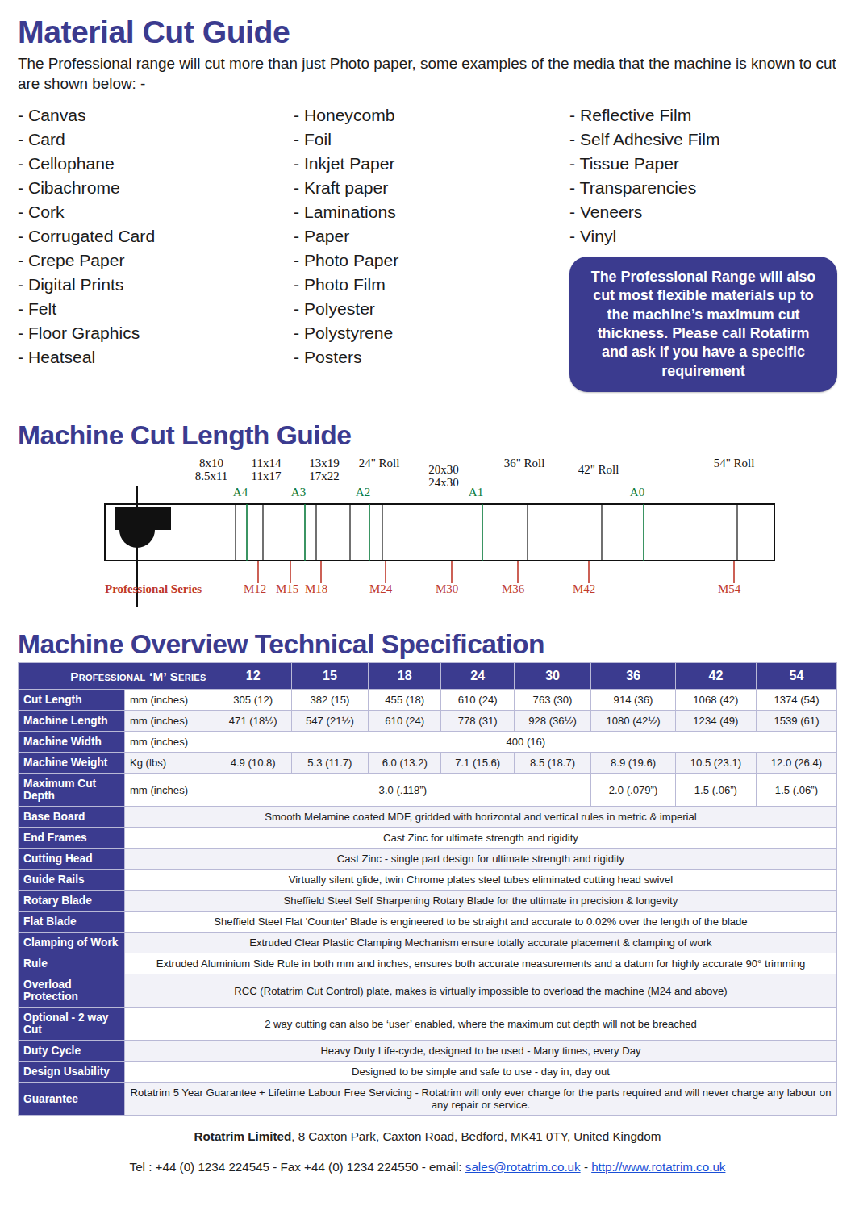Material Cut Guide
The Professional range will cut more than just Photo paper, some examples of the media that the machine is known to cut are shown below: -
Canvas
Card
Cellophane
Cibachrome
Cork
Corrugated Card
Crepe Paper
Digital Prints
Felt
Floor Graphics
Heatseal
Honeycomb
Foil
Inkjet Paper
Kraft paper
Laminations
Paper
Photo Paper
Photo Film
Polyester
Polystyrene
Posters
Reflective Film
Self Adhesive Film
Tissue Paper
Transparencies
Veneers
Vinyl
The Professional Range will also cut most flexible materials up to the machine’s maximum cut thickness. Please call Rotatirm and ask if you have a specific requirement
Machine Cut Length Guide
8x10 8.5x11 11x14 11x17 13x19 17x22 24" Roll 20x30 24x30 36" Roll 42" Roll 54" Roll A4 A3 A2 A1 A0 Professional Series M12 M15 M18 M24 M30 M36 M42 M54
Machine Overview Technical Specification
| Professional ‘M’ Series | 12 | 15 | 18 | 24 | 30 | 36 | 42 | 54 |
| --- | --- | --- | --- | --- | --- | --- | --- | --- |
| Cut Length | mm (inches) | 305 (12) | 382 (15) | 455 (18) | 610 (24) | 763 (30) | 914 (36) | 1068 (42) | 1374 (54) |
| Machine Length | mm (inches) | 471 (18½) | 547 (21½) | 610 (24) | 778 (31) | 928 (36½) | 1080 (42½) | 1234 (49) | 1539 (61) |
| Machine Width | mm (inches) | 400 (16) |
| Machine Weight | Kg (lbs) | 4.9 (10.8) | 5.3 (11.7) | 6.0 (13.2) | 7.1 (15.6) | 8.5 (18.7) | 8.9 (19.6) | 10.5 (23.1) | 12.0 (26.4) |
| Maximum Cut Depth | mm (inches) | 3.0 (.118”) | 2.0 (.079”) | 1.5 (.06”) | 1.5 (.06”) |
| Base Board | Smooth Melamine coated MDF, gridded with horizontal and vertical rules in metric & imperial |
| End Frames | Cast Zinc for ultimate strength and rigidity |
| Cutting Head | Cast Zinc - single part design for ultimate strength and rigidity |
| Guide Rails | Virtually silent glide, twin Chrome plates steel tubes eliminated cutting head swivel |
| Rotary Blade | Sheffield Steel Self Sharpening Rotary Blade for the ultimate in precision & longevity |
| Flat Blade | Sheffield Steel Flat 'Counter' Blade is engineered to be straight and accurate to 0.02% over the length of the blade |
| Clamping of Work | Extruded Clear Plastic Clamping Mechanism ensure totally accurate placement & clamping of work |
| Rule | Extruded Aluminium Side Rule in both mm and inches, ensures both accurate measurements and a datum for highly accurate 90° trimming |
| Overload Protection | RCC (Rotatrim Cut Control) plate, makes is virtually impossible to overload the machine (M24 and above) |
| Optional - 2 way Cut | 2 way cutting can also be ‘user’ enabled, where the maximum cut depth will not be breached |
| Duty Cycle | Heavy Duty Life-cycle, designed to be used - Many times, every Day |
| Design Usability | Designed to be simple and safe to use - day in, day out |
| Guarantee | Rotatrim 5 Year Guarantee + Lifetime Labour Free Servicing - Rotatrim will only ever charge for the parts required and will never charge any labour on any repair or service. |
Rotatrim Limited, 8 Caxton Park, Caxton Road, Bedford, MK41 0TY, United Kingdom
Tel : +44 (0) 1234 224545 - Fax +44 (0) 1234 224550 - email: sales@rotatrim.co.uk - http://www.rotatrim.co.uk